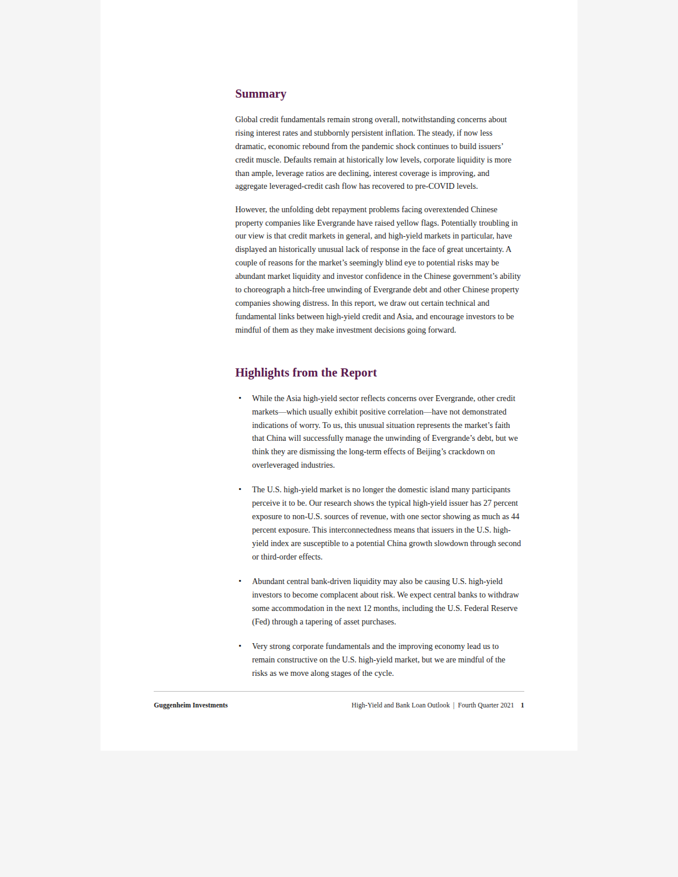Summary
Global credit fundamentals remain strong overall, notwithstanding concerns about rising interest rates and stubbornly persistent inflation. The steady, if now less dramatic, economic rebound from the pandemic shock continues to build issuers’ credit muscle. Defaults remain at historically low levels, corporate liquidity is more than ample, leverage ratios are declining, interest coverage is improving, and aggregate leveraged-credit cash flow has recovered to pre-COVID levels.
However, the unfolding debt repayment problems facing overextended Chinese property companies like Evergrande have raised yellow flags. Potentially troubling in our view is that credit markets in general, and high-yield markets in particular, have displayed an historically unusual lack of response in the face of great uncertainty. A couple of reasons for the market’s seemingly blind eye to potential risks may be abundant market liquidity and investor confidence in the Chinese government’s ability to choreograph a hitch-free unwinding of Evergrande debt and other Chinese property companies showing distress. In this report, we draw out certain technical and fundamental links between high-yield credit and Asia, and encourage investors to be mindful of them as they make investment decisions going forward.
Highlights from the Report
While the Asia high-yield sector reflects concerns over Evergrande, other credit markets—which usually exhibit positive correlation—have not demonstrated indications of worry. To us, this unusual situation represents the market’s faith that China will successfully manage the unwinding of Evergrande’s debt, but we think they are dismissing the long-term effects of Beijing’s crackdown on overleveraged industries.
The U.S. high-yield market is no longer the domestic island many participants perceive it to be. Our research shows the typical high-yield issuer has 27 percent exposure to non-U.S. sources of revenue, with one sector showing as much as 44 percent exposure. This interconnectedness means that issuers in the U.S. high-yield index are susceptible to a potential China growth slowdown through second or third-order effects.
Abundant central bank-driven liquidity may also be causing U.S. high-yield investors to become complacent about risk. We expect central banks to withdraw some accommodation in the next 12 months, including the U.S. Federal Reserve (Fed) through a tapering of asset purchases.
Very strong corporate fundamentals and the improving economy lead us to remain constructive on the U.S. high-yield market, but we are mindful of the risks as we move along stages of the cycle.
Guggenheim Investments
High-Yield and Bank Loan Outlook|Fourth Quarter 20211